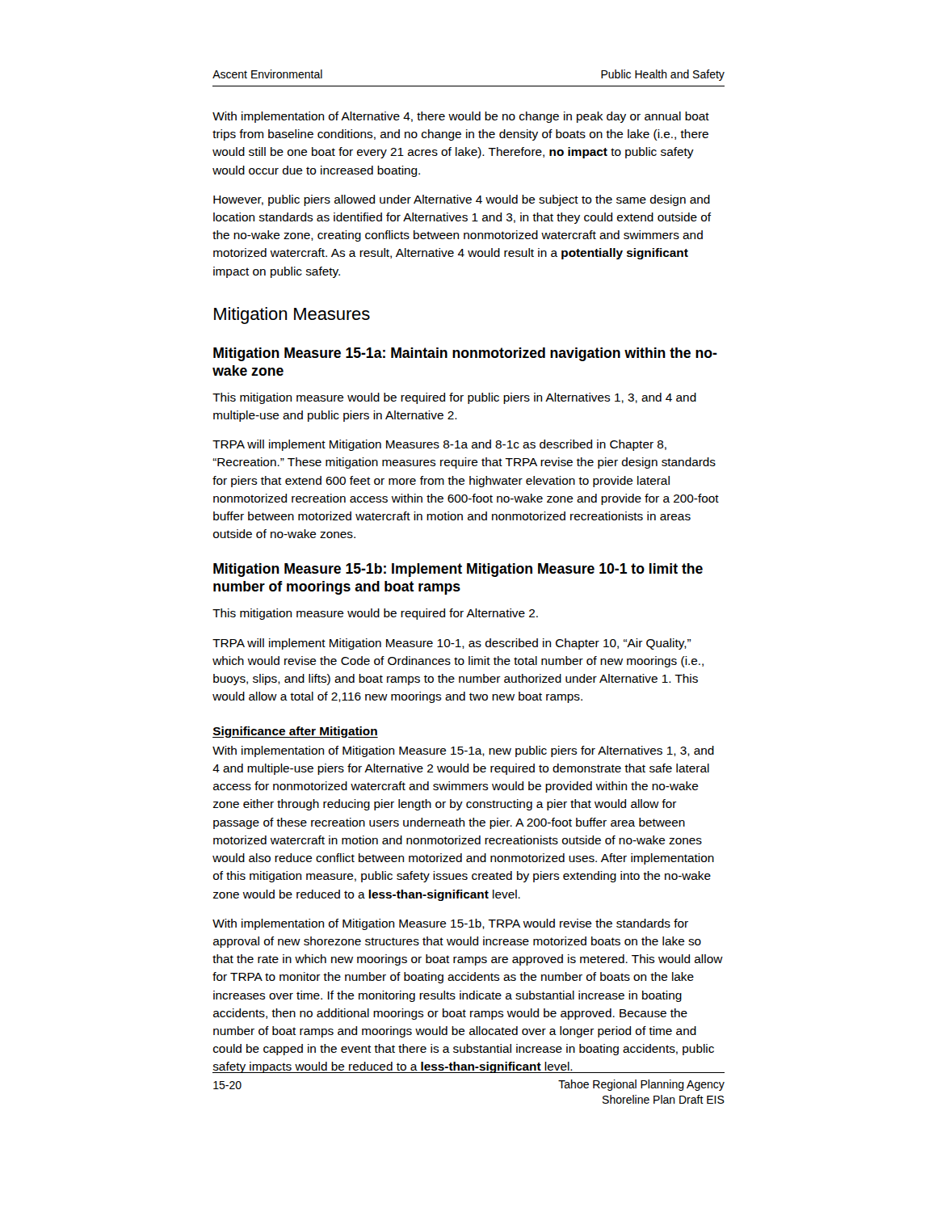Ascent Environmental Public Health and Safety
With implementation of Alternative 4, there would be no change in peak day or annual boat trips from baseline conditions, and no change in the density of boats on the lake (i.e., there would still be one boat for every 21 acres of lake). Therefore, no impact to public safety would occur due to increased boating.
However, public piers allowed under Alternative 4 would be subject to the same design and location standards as identified for Alternatives 1 and 3, in that they could extend outside of the no-wake zone, creating conflicts between nonmotorized watercraft and swimmers and motorized watercraft. As a result, Alternative 4 would result in a potentially significant impact on public safety.
Mitigation Measures
Mitigation Measure 15-1a: Maintain nonmotorized navigation within the no-wake zone
This mitigation measure would be required for public piers in Alternatives 1, 3, and 4 and multiple-use and public piers in Alternative 2.
TRPA will implement Mitigation Measures 8-1a and 8-1c as described in Chapter 8, “Recreation.” These mitigation measures require that TRPA revise the pier design standards for piers that extend 600 feet or more from the highwater elevation to provide lateral nonmotorized recreation access within the 600-foot no-wake zone and provide for a 200-foot buffer between motorized watercraft in motion and nonmotorized recreationists in areas outside of no-wake zones.
Mitigation Measure 15-1b: Implement Mitigation Measure 10-1 to limit the number of moorings and boat ramps
This mitigation measure would be required for Alternative 2.
TRPA will implement Mitigation Measure 10-1, as described in Chapter 10, “Air Quality,” which would revise the Code of Ordinances to limit the total number of new moorings (i.e., buoys, slips, and lifts) and boat ramps to the number authorized under Alternative 1. This would allow a total of 2,116 new moorings and two new boat ramps.
Significance after Mitigation
With implementation of Mitigation Measure 15-1a, new public piers for Alternatives 1, 3, and 4 and multiple-use piers for Alternative 2 would be required to demonstrate that safe lateral access for nonmotorized watercraft and swimmers would be provided within the no-wake zone either through reducing pier length or by constructing a pier that would allow for passage of these recreation users underneath the pier. A 200-foot buffer area between motorized watercraft in motion and nonmotorized recreationists outside of no-wake zones would also reduce conflict between motorized and nonmotorized uses. After implementation of this mitigation measure, public safety issues created by piers extending into the no-wake zone would be reduced to a less-than-significant level.
With implementation of Mitigation Measure 15-1b, TRPA would revise the standards for approval of new shorezone structures that would increase motorized boats on the lake so that the rate in which new moorings or boat ramps are approved is metered. This would allow for TRPA to monitor the number of boating accidents as the number of boats on the lake increases over time. If the monitoring results indicate a substantial increase in boating accidents, then no additional moorings or boat ramps would be approved. Because the number of boat ramps and moorings would be allocated over a longer period of time and could be capped in the event that there is a substantial increase in boating accidents, public safety impacts would be reduced to a less-than-significant level.
15-20 Tahoe Regional Planning Agency
Shoreline Plan Draft EIS